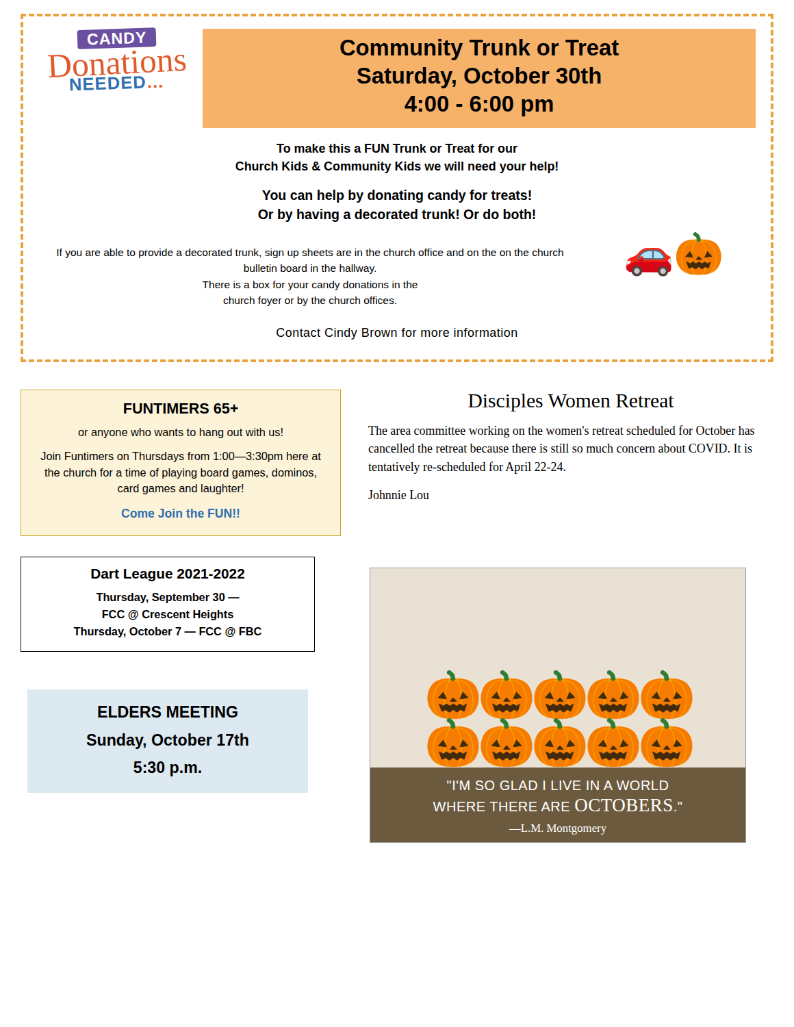CANDY Donations NEEDED…
Community Trunk or Treat
Saturday, October 30th
4:00 - 6:00 pm
To make this a FUN Trunk or Treat for our
Church Kids & Community Kids we will need your help!
You can help by donating candy for treats!
Or by having a decorated trunk! Or do both!
If you are able to provide a decorated trunk, sign up sheets are in the church office and on the on the church bulletin board in the hallway.
There is a box for your candy donations in the
church foyer or by the church offices.
🚗🎃
Contact Cindy Brown for more information
FUNTIMERS 65+
or anyone who wants to hang out with us!
Join Funtimers on Thursdays from 1:00—3:30pm here at the church for a time of playing board games, dominos, card games and laughter!
Come Join the FUN!!
Disciples Women Retreat
The area committee working on the women's retreat scheduled for October has cancelled the retreat because there is still so much concern about COVID. It is tentatively re-scheduled for April 22-24.
Johnnie Lou
Dart League 2021-2022
Thursday, September 30 —
FCC @ Crescent Heights
Thursday, October 7 — FCC @ FBC
ELDERS MEETING
Sunday, October 17th
5:30 p.m.
🎃🎃🎃🎃🎃
🎃🎃🎃🎃🎃
"I'M SO GLAD I LIVE IN A WORLD
WHERE THERE ARE OCTOBERS." —L.M. Montgomery